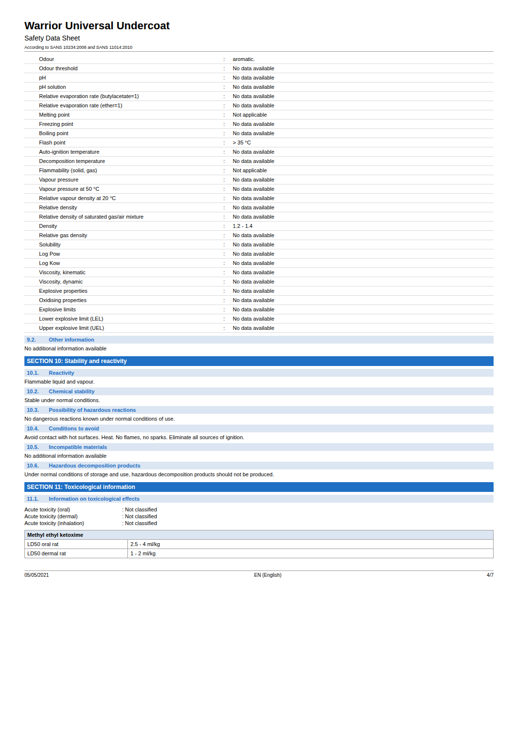Warrior Universal Undercoat
Safety Data Sheet
According to SANS 10234:2008 and SANS 11014:2010
| Odour | : | aromatic. |
| Odour threshold | : | No data available |
| pH | : | No data available |
| pH solution | : | No data available |
| Relative evaporation rate (butylacetate=1) | : | No data available |
| Relative evaporation rate (ether=1) | : | No data available |
| Melting point | : | Not applicable |
| Freezing point | : | No data available |
| Boiling point | : | No data available |
| Flash point | : | > 35 °C |
| Auto-ignition temperature | : | No data available |
| Decomposition temperature | : | No data available |
| Flammability (solid, gas) | : | Not applicable |
| Vapour pressure | : | No data available |
| Vapour pressure at 50 °C | : | No data available |
| Relative vapour density at 20 °C | : | No data available |
| Relative density | : | No data available |
| Relative density of saturated gas/air mixture | : | No data available |
| Density | : | 1.2 - 1.4 |
| Relative gas density | : | No data available |
| Solubility | : | No data available |
| Log Pow | : | No data available |
| Log Kow | : | No data available |
| Viscosity, kinematic | : | No data available |
| Viscosity, dynamic | : | No data available |
| Explosive properties | : | No data available |
| Oxidising properties | : | No data available |
| Explosive limits | : | No data available |
| Lower explosive limit (LEL) | : | No data available |
| Upper explosive limit (UEL) | : | No data available |
9.2. Other information
No additional information available
SECTION 10: Stability and reactivity
10.1. Reactivity
Flammable liquid and vapour.
10.2. Chemical stability
Stable under normal conditions.
10.3. Possibility of hazardous reactions
No dangerous reactions known under normal conditions of use.
10.4. Conditions to avoid
Avoid contact with hot surfaces. Heat. No flames, no sparks. Eliminate all sources of ignition.
10.5. Incompatible materials
No additional information available
10.6. Hazardous decomposition products
Under normal conditions of storage and use, hazardous decomposition products should not be produced.
SECTION 11: Toxicological information
11.1. Information on toxicological effects
Acute toxicity (oral): Not classified
Acute toxicity (dermal): Not classified
Acute toxicity (inhalation): Not classified
| Methyl ethyl ketoxime |
| LD50 oral rat | 2.5 - 4 ml/kg |
| LD50 dermal rat | 1 - 2 ml/kg |
05/05/2021
EN (English)
4/7